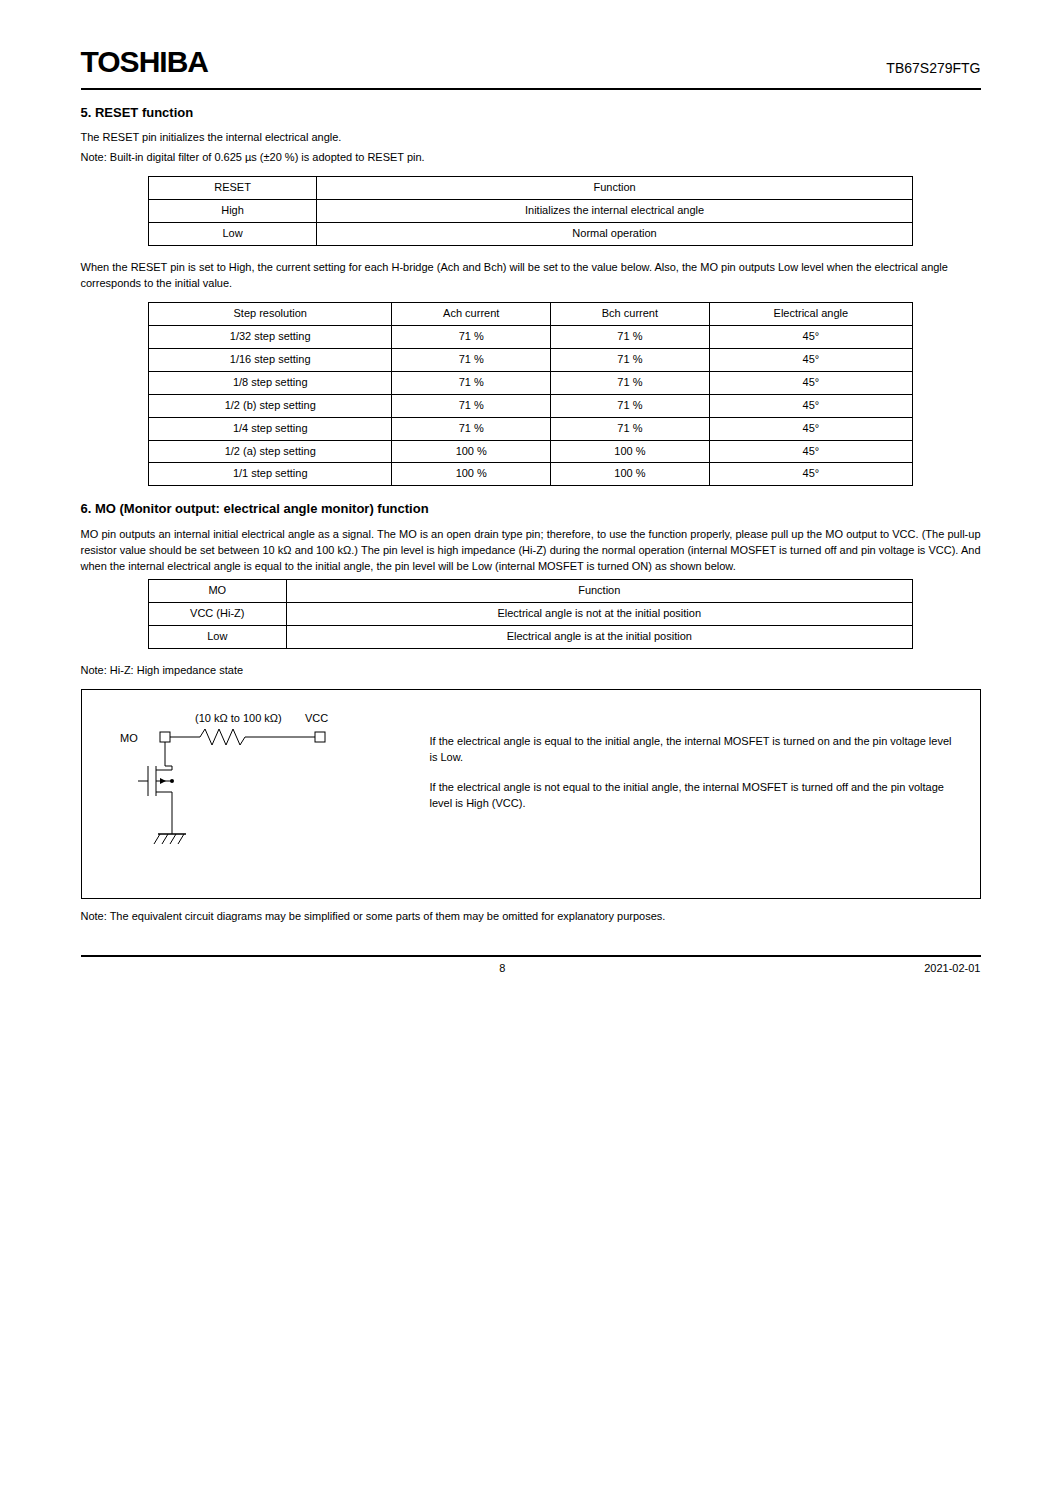TOSHIBA
TB67S279FTG
5. RESET function
The RESET pin initializes the internal electrical angle.
Note: Built-in digital filter of 0.625 µs (±20 %) is adopted to RESET pin.
| RESET | Function |
| --- | --- |
| High | Initializes the internal electrical angle |
| Low | Normal operation |
When the RESET pin is set to High, the current setting for each H-bridge (Ach and Bch) will be set to the value below. Also, the MO pin outputs Low level when the electrical angle corresponds to the initial value.
| Step resolution | Ach current | Bch current | Electrical angle |
| --- | --- | --- | --- |
| 1/32 step setting | 71 % | 71 % | 45° |
| 1/16 step setting | 71 % | 71 % | 45° |
| 1/8 step setting | 71 % | 71 % | 45° |
| 1/2 (b) step setting | 71 % | 71 % | 45° |
| 1/4 step setting | 71 % | 71 % | 45° |
| 1/2 (a) step setting | 100 % | 100 % | 45° |
| 1/1 step setting | 100 % | 100 % | 45° |
6. MO (Monitor output: electrical angle monitor) function
MO pin outputs an internal initial electrical angle as a signal. The MO is an open drain type pin; therefore, to use the function properly, please pull up the MO output to VCC. (The pull-up resistor value should be set between 10 kΩ and 100 kΩ.) The pin level is high impedance (Hi-Z) during the normal operation (internal MOSFET is turned off and pin voltage is VCC). And when the internal electrical angle is equal to the initial angle, the pin level will be Low (internal MOSFET is turned ON) as shown below.
| MO | Function |
| --- | --- |
| VCC (Hi-Z) | Electrical angle is not at the initial position |
| Low | Electrical angle is at the initial position |
Note: Hi-Z: High impedance state
(10 kΩ to 100 kΩ) VCC MO
If the electrical angle is equal to the initial angle, the internal MOSFET is turned on and the pin voltage level is Low.
If the electrical angle is not equal to the initial angle, the internal MOSFET is turned off and the pin voltage level is High (VCC).
Note: The equivalent circuit diagrams may be simplified or some parts of them may be omitted for explanatory purposes.
8
2021-02-01